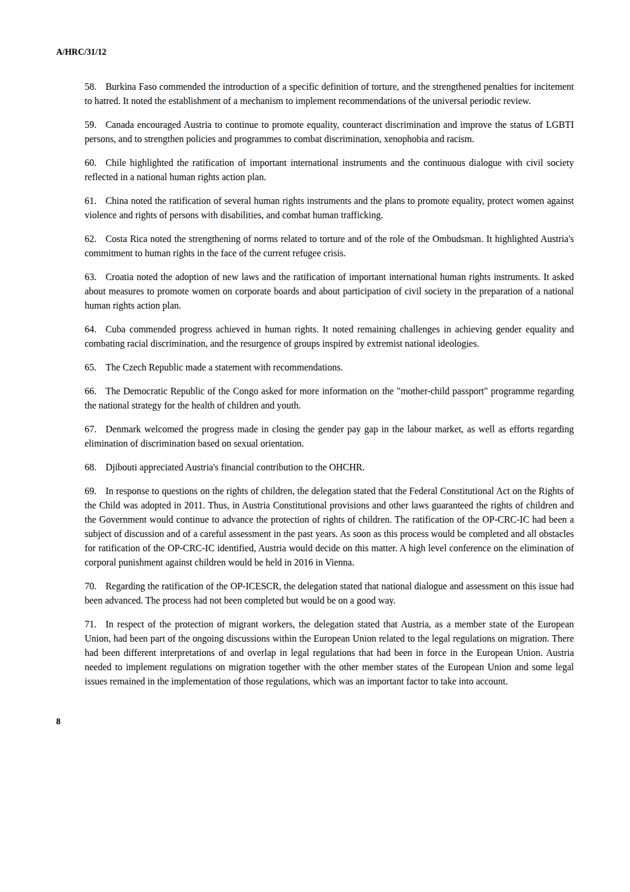A/HRC/31/12
58. Burkina Faso commended the introduction of a specific definition of torture, and the strengthened penalties for incitement to hatred. It noted the establishment of a mechanism to implement recommendations of the universal periodic review.
59. Canada encouraged Austria to continue to promote equality, counteract discrimination and improve the status of LGBTI persons, and to strengthen policies and programmes to combat discrimination, xenophobia and racism.
60. Chile highlighted the ratification of important international instruments and the continuous dialogue with civil society reflected in a national human rights action plan.
61. China noted the ratification of several human rights instruments and the plans to promote equality, protect women against violence and rights of persons with disabilities, and combat human trafficking.
62. Costa Rica noted the strengthening of norms related to torture and of the role of the Ombudsman. It highlighted Austria's commitment to human rights in the face of the current refugee crisis.
63. Croatia noted the adoption of new laws and the ratification of important international human rights instruments. It asked about measures to promote women on corporate boards and about participation of civil society in the preparation of a national human rights action plan.
64. Cuba commended progress achieved in human rights. It noted remaining challenges in achieving gender equality and combating racial discrimination, and the resurgence of groups inspired by extremist national ideologies.
65. The Czech Republic made a statement with recommendations.
66. The Democratic Republic of the Congo asked for more information on the "mother-child passport" programme regarding the national strategy for the health of children and youth.
67. Denmark welcomed the progress made in closing the gender pay gap in the labour market, as well as efforts regarding elimination of discrimination based on sexual orientation.
68. Djibouti appreciated Austria's financial contribution to the OHCHR.
69. In response to questions on the rights of children, the delegation stated that the Federal Constitutional Act on the Rights of the Child was adopted in 2011. Thus, in Austria Constitutional provisions and other laws guaranteed the rights of children and the Government would continue to advance the protection of rights of children. The ratification of the OP-CRC-IC had been a subject of discussion and of a careful assessment in the past years. As soon as this process would be completed and all obstacles for ratification of the OP-CRC-IC identified, Austria would decide on this matter. A high level conference on the elimination of corporal punishment against children would be held in 2016 in Vienna.
70. Regarding the ratification of the OP-ICESCR, the delegation stated that national dialogue and assessment on this issue had been advanced. The process had not been completed but would be on a good way.
71. In respect of the protection of migrant workers, the delegation stated that Austria, as a member state of the European Union, had been part of the ongoing discussions within the European Union related to the legal regulations on migration. There had been different interpretations of and overlap in legal regulations that had been in force in the European Union. Austria needed to implement regulations on migration together with the other member states of the European Union and some legal issues remained in the implementation of those regulations, which was an important factor to take into account.
8